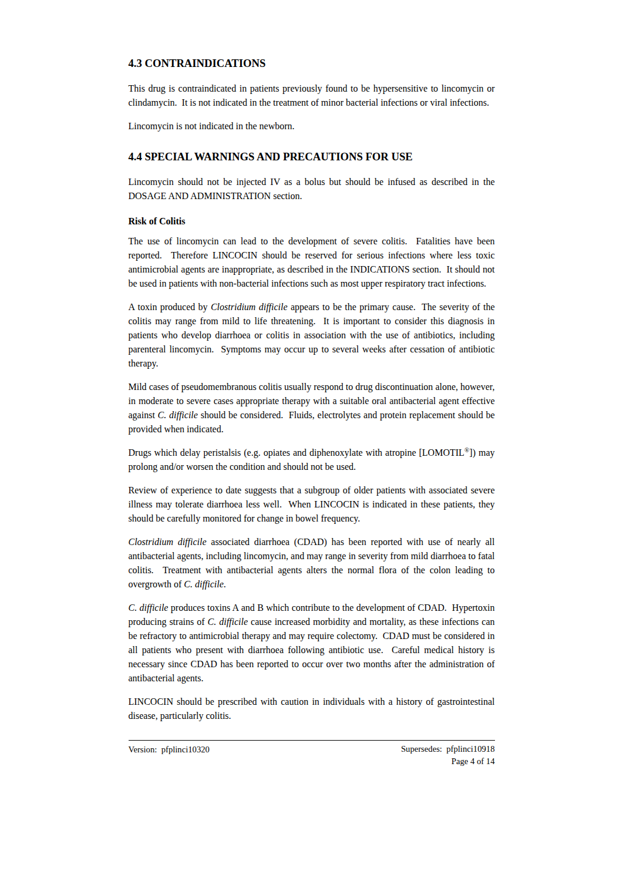4.3 CONTRAINDICATIONS
This drug is contraindicated in patients previously found to be hypersensitive to lincomycin or clindamycin. It is not indicated in the treatment of minor bacterial infections or viral infections.
Lincomycin is not indicated in the newborn.
4.4 SPECIAL WARNINGS AND PRECAUTIONS FOR USE
Lincomycin should not be injected IV as a bolus but should be infused as described in the DOSAGE AND ADMINISTRATION section.
Risk of Colitis
The use of lincomycin can lead to the development of severe colitis. Fatalities have been reported. Therefore LINCOCIN should be reserved for serious infections where less toxic antimicrobial agents are inappropriate, as described in the INDICATIONS section. It should not be used in patients with non-bacterial infections such as most upper respiratory tract infections.
A toxin produced by Clostridium difficile appears to be the primary cause. The severity of the colitis may range from mild to life threatening. It is important to consider this diagnosis in patients who develop diarrhoea or colitis in association with the use of antibiotics, including parenteral lincomycin. Symptoms may occur up to several weeks after cessation of antibiotic therapy.
Mild cases of pseudomembranous colitis usually respond to drug discontinuation alone, however, in moderate to severe cases appropriate therapy with a suitable oral antibacterial agent effective against C. difficile should be considered. Fluids, electrolytes and protein replacement should be provided when indicated.
Drugs which delay peristalsis (e.g. opiates and diphenoxylate with atropine [LOMOTIL®]) may prolong and/or worsen the condition and should not be used.
Review of experience to date suggests that a subgroup of older patients with associated severe illness may tolerate diarrhoea less well. When LINCOCIN is indicated in these patients, they should be carefully monitored for change in bowel frequency.
Clostridium difficile associated diarrhoea (CDAD) has been reported with use of nearly all antibacterial agents, including lincomycin, and may range in severity from mild diarrhoea to fatal colitis. Treatment with antibacterial agents alters the normal flora of the colon leading to overgrowth of C. difficile.
C. difficile produces toxins A and B which contribute to the development of CDAD. Hypertoxin producing strains of C. difficile cause increased morbidity and mortality, as these infections can be refractory to antimicrobial therapy and may require colectomy. CDAD must be considered in all patients who present with diarrhoea following antibiotic use. Careful medical history is necessary since CDAD has been reported to occur over two months after the administration of antibacterial agents.
LINCOCIN should be prescribed with caution in individuals with a history of gastrointestinal disease, particularly colitis.
Version: pfplinci10320
Supersedes: pfplinci10918
Page 4 of 14